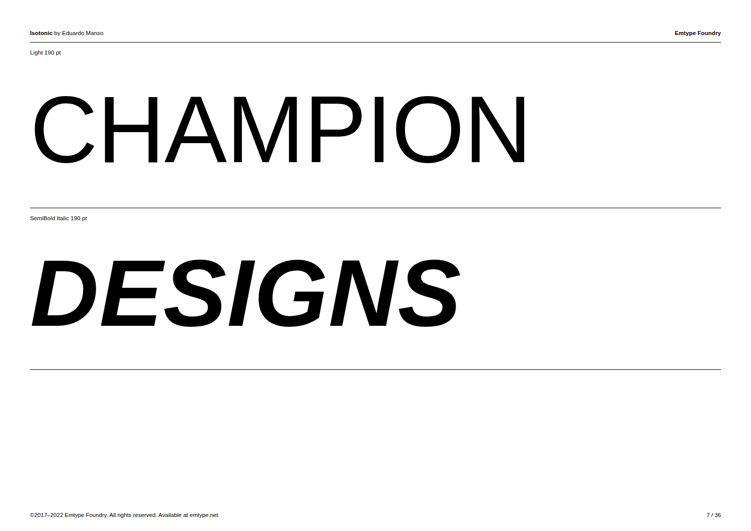Isotonic by Eduardo Manso
Emtype Foundry
Light 190 pt
CHAMPION
SemiBold Italic 190 pt
DESIGNS
©2017–2022 Emtype Foundry. All rights reserved. Available at emtype.net
7 / 36